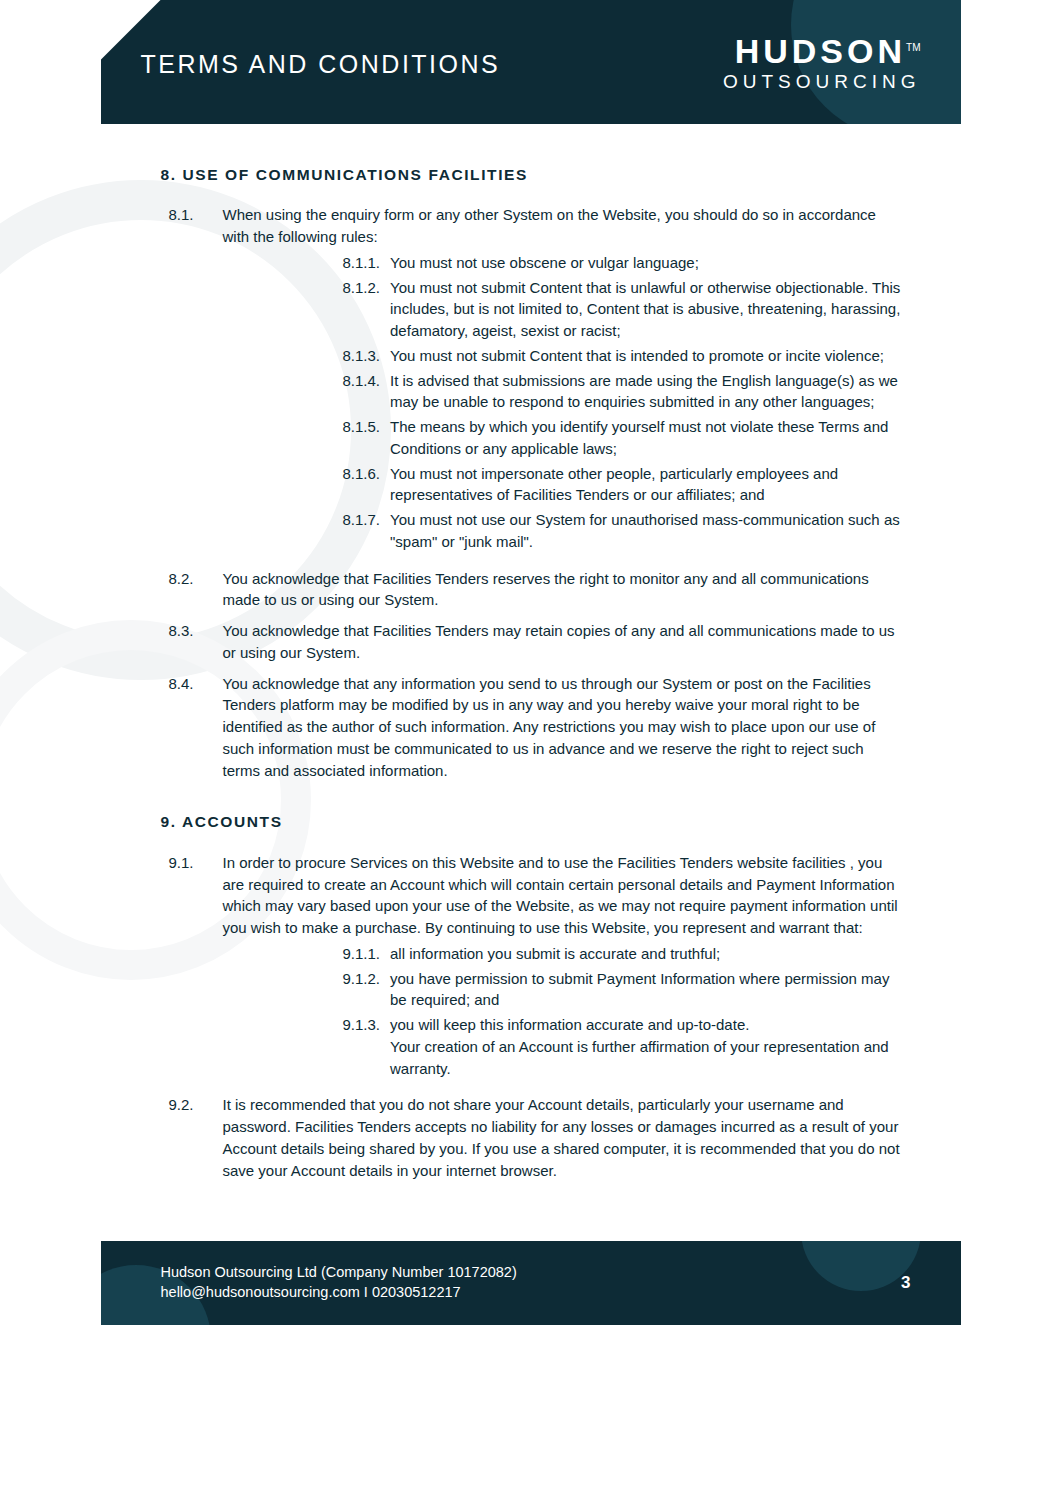Terms and Conditions
HUDSONTM
OUTSOURCING
8. Use of Communications Facilities
8.1.
When using the enquiry form or any other System on the Website, you should do so in accordance with the following rules:
8.1.1.
You must not use obscene or vulgar language;
8.1.2.
You must not submit Content that is unlawful or otherwise objectionable. This includes, but is not limited to, Content that is abusive, threatening, harassing, defamatory, ageist, sexist or racist;
8.1.3.
You must not submit Content that is intended to promote or incite violence;
8.1.4.
It is advised that submissions are made using the English language(s) as we may be unable to respond to enquiries submitted in any other languages;
8.1.5.
The means by which you identify yourself must not violate these Terms and Conditions or any applicable laws;
8.1.6.
You must not impersonate other people, particularly employees and representatives of Facilities Tenders or our affiliates; and
8.1.7.
You must not use our System for unauthorised mass-communication such as "spam" or "junk mail".
8.2.
You acknowledge that Facilities Tenders reserves the right to monitor any and all communications made to us or using our System.
8.3.
You acknowledge that Facilities Tenders may retain copies of any and all communications made to us or using our System.
8.4.
You acknowledge that any information you send to us through our System or post on the Facilities Tenders platform may be modified by us in any way and you hereby waive your moral right to be identified as the author of such information. Any restrictions you may wish to place upon our use of such information must be communicated to us in advance and we reserve the right to reject such terms and associated information.
9. Accounts
9.1.
In order to procure Services on this Website and to use the Facilities Tenders website facilities , you are required to create an Account which will contain certain personal details and Payment Information which may vary based upon your use of the Website, as we may not require payment information until you wish to make a purchase. By continuing to use this Website, you represent and warrant that:
9.1.1.
all information you submit is accurate and truthful;
9.1.2.
you have permission to submit Payment Information where permission may be required; and
9.1.3.
you will keep this information accurate and up-to-date.
Your creation of an Account is further affirmation of your representation and warranty.
9.2.
It is recommended that you do not share your Account details, particularly your username and password. Facilities Tenders accepts no liability for any losses or damages incurred as a result of your Account details being shared by you. If you use a shared computer, it is recommended that you do not save your Account details in your internet browser.
Hudson Outsourcing Ltd (Company Number 10172082)
hello@hudsonoutsourcing.com I 02030512217
3